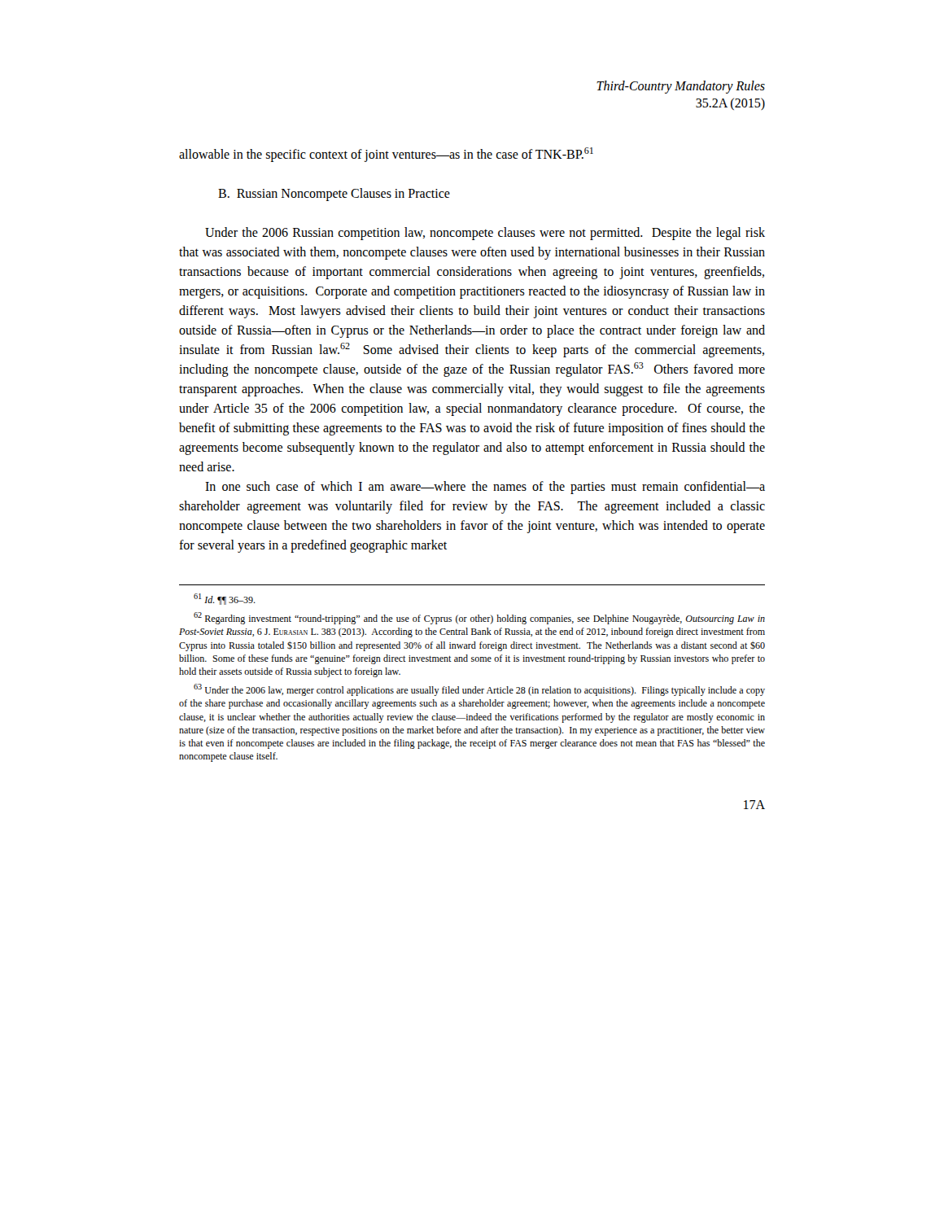Third-Country Mandatory Rules
35.2A (2015)
allowable in the specific context of joint ventures—as in the case of TNK-BP.61
B. Russian Noncompete Clauses in Practice
Under the 2006 Russian competition law, noncompete clauses were not permitted. Despite the legal risk that was associated with them, noncompete clauses were often used by international businesses in their Russian transactions because of important commercial considerations when agreeing to joint ventures, greenfields, mergers, or acquisitions. Corporate and competition practitioners reacted to the idiosyncrasy of Russian law in different ways. Most lawyers advised their clients to build their joint ventures or conduct their transactions outside of Russia—often in Cyprus or the Netherlands—in order to place the contract under foreign law and insulate it from Russian law.62 Some advised their clients to keep parts of the commercial agreements, including the noncompete clause, outside of the gaze of the Russian regulator FAS.63 Others favored more transparent approaches. When the clause was commercially vital, they would suggest to file the agreements under Article 35 of the 2006 competition law, a special nonmandatory clearance procedure. Of course, the benefit of submitting these agreements to the FAS was to avoid the risk of future imposition of fines should the agreements become subsequently known to the regulator and also to attempt enforcement in Russia should the need arise.
In one such case of which I am aware—where the names of the parties must remain confidential—a shareholder agreement was voluntarily filed for review by the FAS. The agreement included a classic noncompete clause between the two shareholders in favor of the joint venture, which was intended to operate for several years in a predefined geographic market
61 Id. ¶¶ 36–39.
62 Regarding investment “round-tripping” and the use of Cyprus (or other) holding companies, see Delphine Nougayrède, Outsourcing Law in Post-Soviet Russia, 6 J. Eurasian L. 383 (2013). According to the Central Bank of Russia, at the end of 2012, inbound foreign direct investment from Cyprus into Russia totaled $150 billion and represented 30% of all inward foreign direct investment. The Netherlands was a distant second at $60 billion. Some of these funds are “genuine” foreign direct investment and some of it is investment round-tripping by Russian investors who prefer to hold their assets outside of Russia subject to foreign law.
63 Under the 2006 law, merger control applications are usually filed under Article 28 (in relation to acquisitions). Filings typically include a copy of the share purchase and occasionally ancillary agreements such as a shareholder agreement; however, when the agreements include a noncompete clause, it is unclear whether the authorities actually review the clause—indeed the verifications performed by the regulator are mostly economic in nature (size of the transaction, respective positions on the market before and after the transaction). In my experience as a practitioner, the better view is that even if noncompete clauses are included in the filing package, the receipt of FAS merger clearance does not mean that FAS has “blessed” the noncompete clause itself.
17A